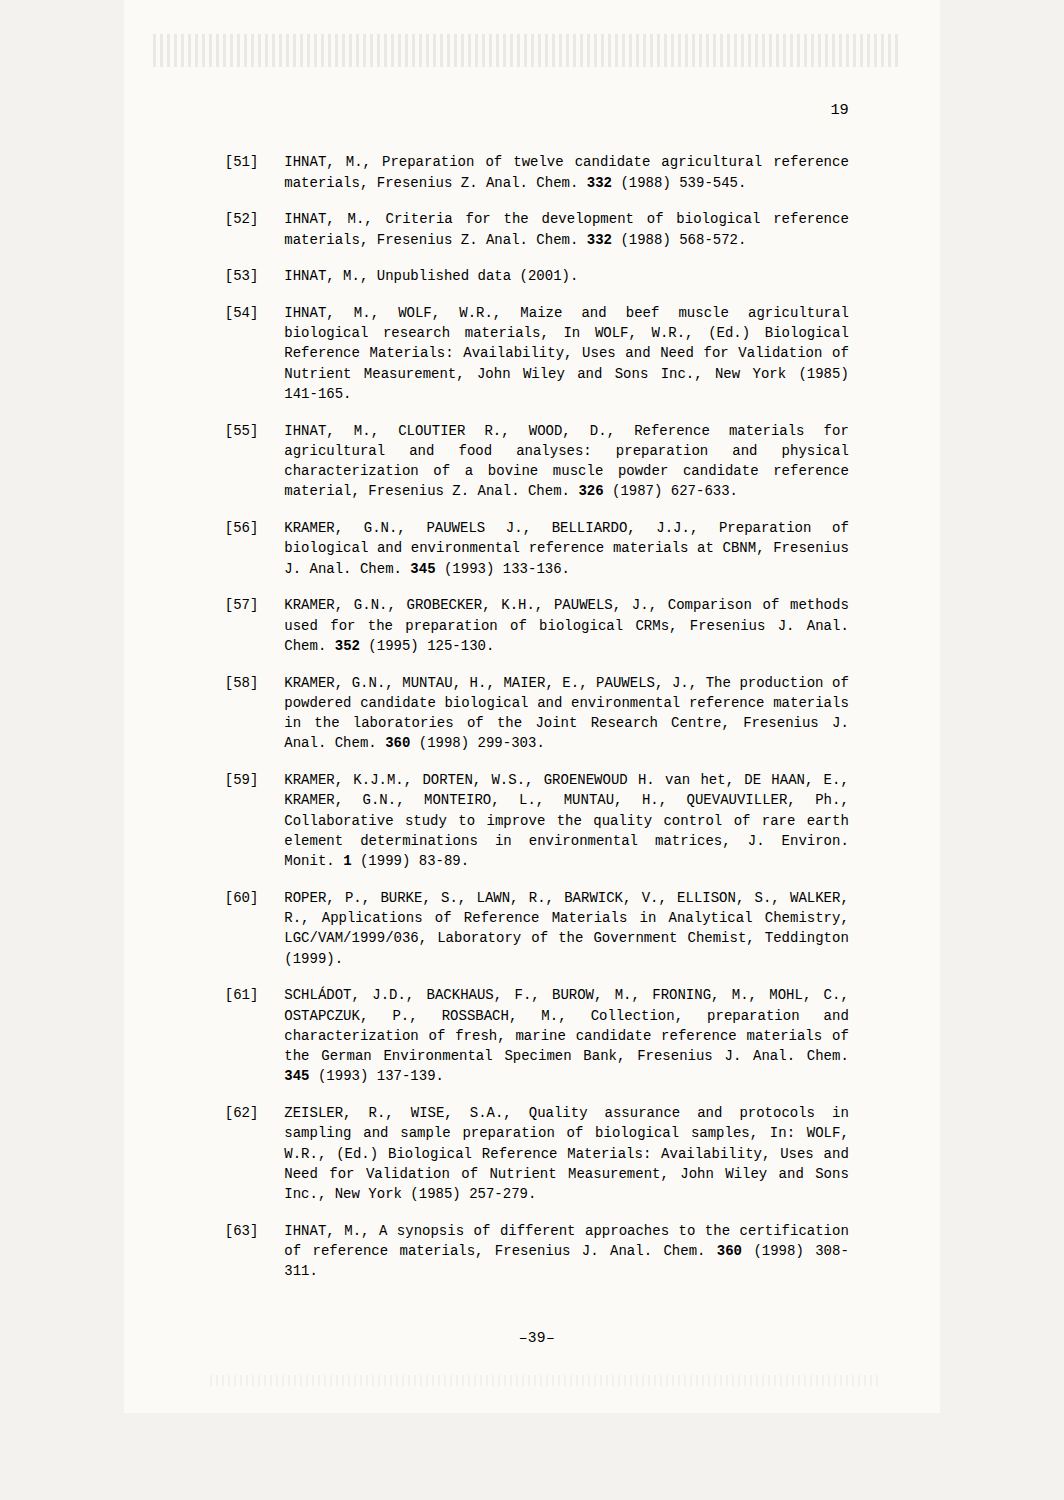19
[51] IHNAT, M., Preparation of twelve candidate agricultural reference materials, Fresenius Z. Anal. Chem. 332 (1988) 539-545.
[52] IHNAT, M., Criteria for the development of biological reference materials, Fresenius Z. Anal. Chem. 332 (1988) 568-572.
[53] IHNAT, M., Unpublished data (2001).
[54] IHNAT, M., WOLF, W.R., Maize and beef muscle agricultural biological research materials, In WOLF, W.R., (Ed.) Biological Reference Materials: Availability, Uses and Need for Validation of Nutrient Measurement, John Wiley and Sons Inc., New York (1985) 141-165.
[55] IHNAT, M., CLOUTIER R., WOOD, D., Reference materials for agricultural and food analyses: preparation and physical characterization of a bovine muscle powder candidate reference material, Fresenius Z. Anal. Chem. 326 (1987) 627-633.
[56] KRAMER, G.N., PAUWELS J., BELLIARDO, J.J., Preparation of biological and environmental reference materials at CBNM, Fresenius J. Anal. Chem. 345 (1993) 133-136.
[57] KRAMER, G.N., GROBECKER, K.H., PAUWELS, J., Comparison of methods used for the preparation of biological CRMs, Fresenius J. Anal. Chem. 352 (1995) 125-130.
[58] KRAMER, G.N., MUNTAU, H., MAIER, E., PAUWELS, J., The production of powdered candidate biological and environmental reference materials in the laboratories of the Joint Research Centre, Fresenius J. Anal. Chem. 360 (1998) 299-303.
[59] KRAMER, K.J.M., DORTEN, W.S., GROENEWOUD H. van het, DE HAAN, E., KRAMER, G.N., MONTEIRO, L., MUNTAU, H., QUEVAUVILLER, Ph., Collaborative study to improve the quality control of rare earth element determinations in environmental matrices, J. Environ. Monit. 1 (1999) 83-89.
[60] ROPER, P., BURKE, S., LAWN, R., BARWICK, V., ELLISON, S., WALKER, R., Applications of Reference Materials in Analytical Chemistry, LGC/VAM/1999/036, Laboratory of the Government Chemist, Teddington (1999).
[61] SCHLÁDOT, J.D., BACKHAUS, F., BUROW, M., FRONING, M., MOHL, C., OSTAPCZUK, P., ROSSBACH, M., Collection, preparation and characterization of fresh, marine candidate reference materials of the German Environmental Specimen Bank, Fresenius J. Anal. Chem. 345 (1993) 137-139.
[62] ZEISLER, R., WISE, S.A., Quality assurance and protocols in sampling and sample preparation of biological samples, In: WOLF, W.R., (Ed.) Biological Reference Materials: Availability, Uses and Need for Validation of Nutrient Measurement, John Wiley and Sons Inc., New York (1985) 257-279.
[63] IHNAT, M., A synopsis of different approaches to the certification of reference materials, Fresenius J. Anal. Chem. 360 (1998) 308-311.
–39–